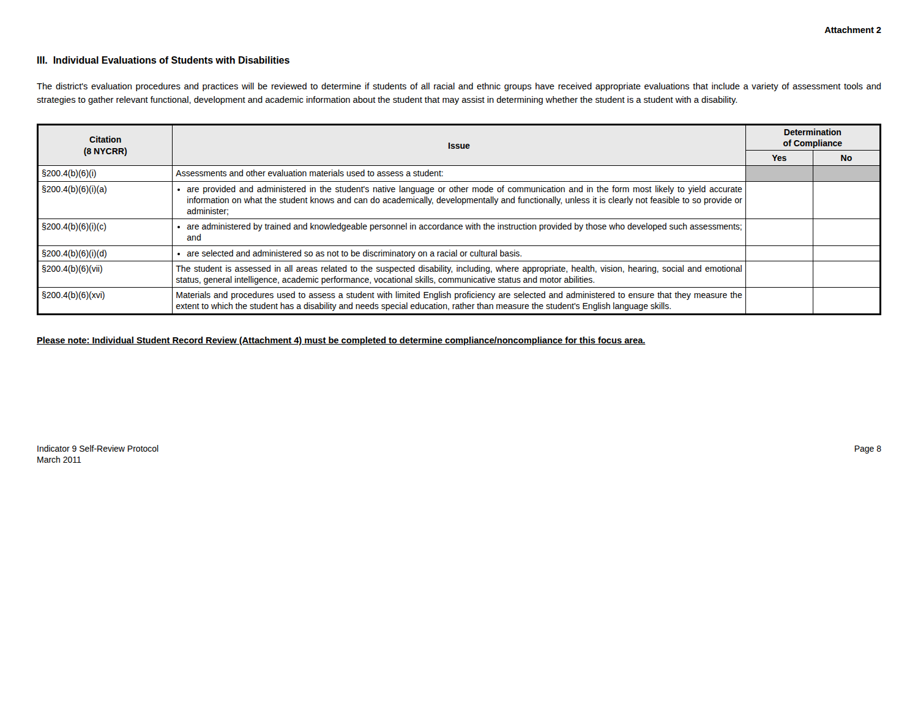Attachment 2
III. Individual Evaluations of Students with Disabilities
The district's evaluation procedures and practices will be reviewed to determine if students of all racial and ethnic groups have received appropriate evaluations that include a variety of assessment tools and strategies to gather relevant functional, development and academic information about the student that may assist in determining whether the student is a student with a disability.
| Citation (8 NYCRR) | Issue | Determination of Compliance |
| --- | --- | --- |
| Yes | No |
| §200.4(b)(6)(i) | Assessments and other evaluation materials used to assess a student: | | |
| §200.4(b)(6)(i)(a) | are provided and administered in the student's native language or other mode of communication and in the form most likely to yield accurate information on what the student knows and can do academically, developmentally and functionally, unless it is clearly not feasible to so provide or administer; | | |
| §200.4(b)(6)(i)(c) | are administered by trained and knowledgeable personnel in accordance with the instruction provided by those who developed such assessments; and | | |
| §200.4(b)(6)(i)(d) | are selected and administered so as not to be discriminatory on a racial or cultural basis. | | |
| §200.4(b)(6)(vii) | The student is assessed in all areas related to the suspected disability, including, where appropriate, health, vision, hearing, social and emotional status, general intelligence, academic performance, vocational skills, communicative status and motor abilities. | | |
| §200.4(b)(6)(xvi) | Materials and procedures used to assess a student with limited English proficiency are selected and administered to ensure that they measure the extent to which the student has a disability and needs special education, rather than measure the student's English language skills. | | |
Please note: Individual Student Record Review (Attachment 4) must be completed to determine compliance/noncompliance for this focus area.
Indicator 9 Self-Review Protocol
March 2011
Page 8